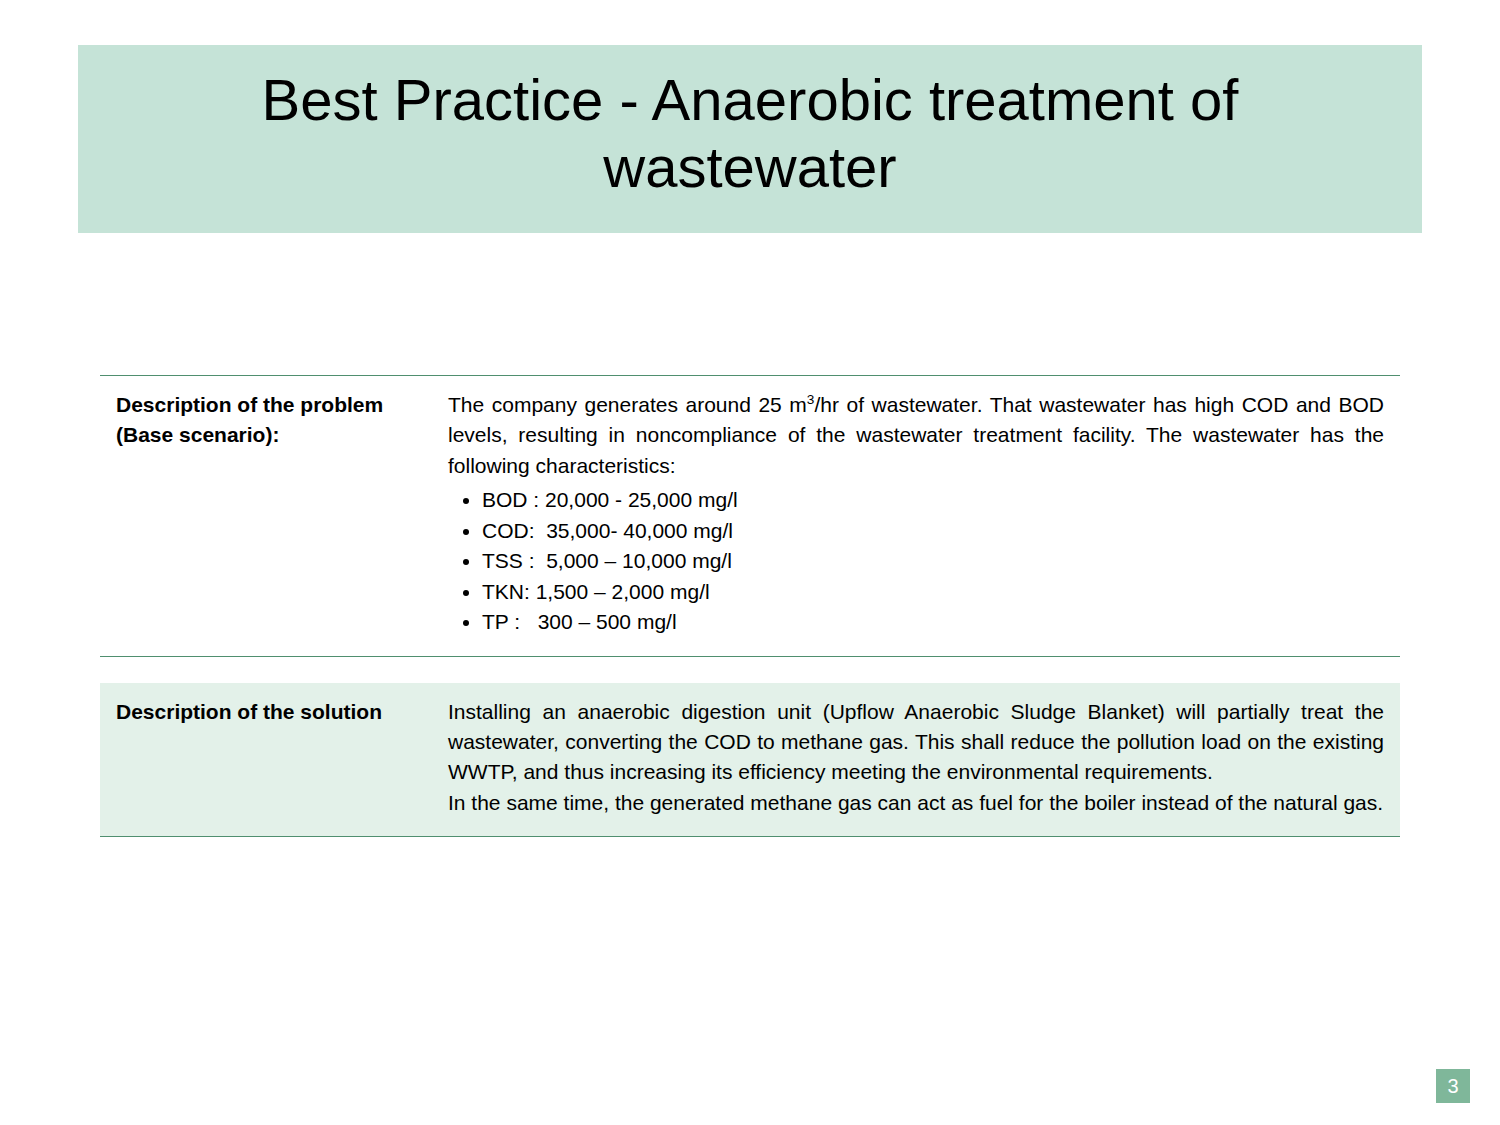Best Practice - Anaerobic treatment of wastewater
| Description of the problem (Base scenario): | The company generates around 25 m 3 /hr of wastewater. That wastewater has high COD and BOD levels, resulting in noncompliance of the wastewater treatment facility. The wastewater has the following characteristics: BOD : 20,000 - 25,000 mg/l COD: 35,000- 40,000 mg/l TSS : 5,000 – 10,000 mg/l TKN: 1,500 – 2,000 mg/l TP : 300 – 500 mg/l |
| Description of the solution | Installing an anaerobic digestion unit (Upflow Anaerobic Sludge Blanket) will partially treat the wastewater, converting the COD to methane gas. This shall reduce the pollution load on the existing WWTP, and thus increasing its efficiency meeting the environmental requirements. In the same time, the generated methane gas can act as fuel for the boiler instead of the natural gas. |
3